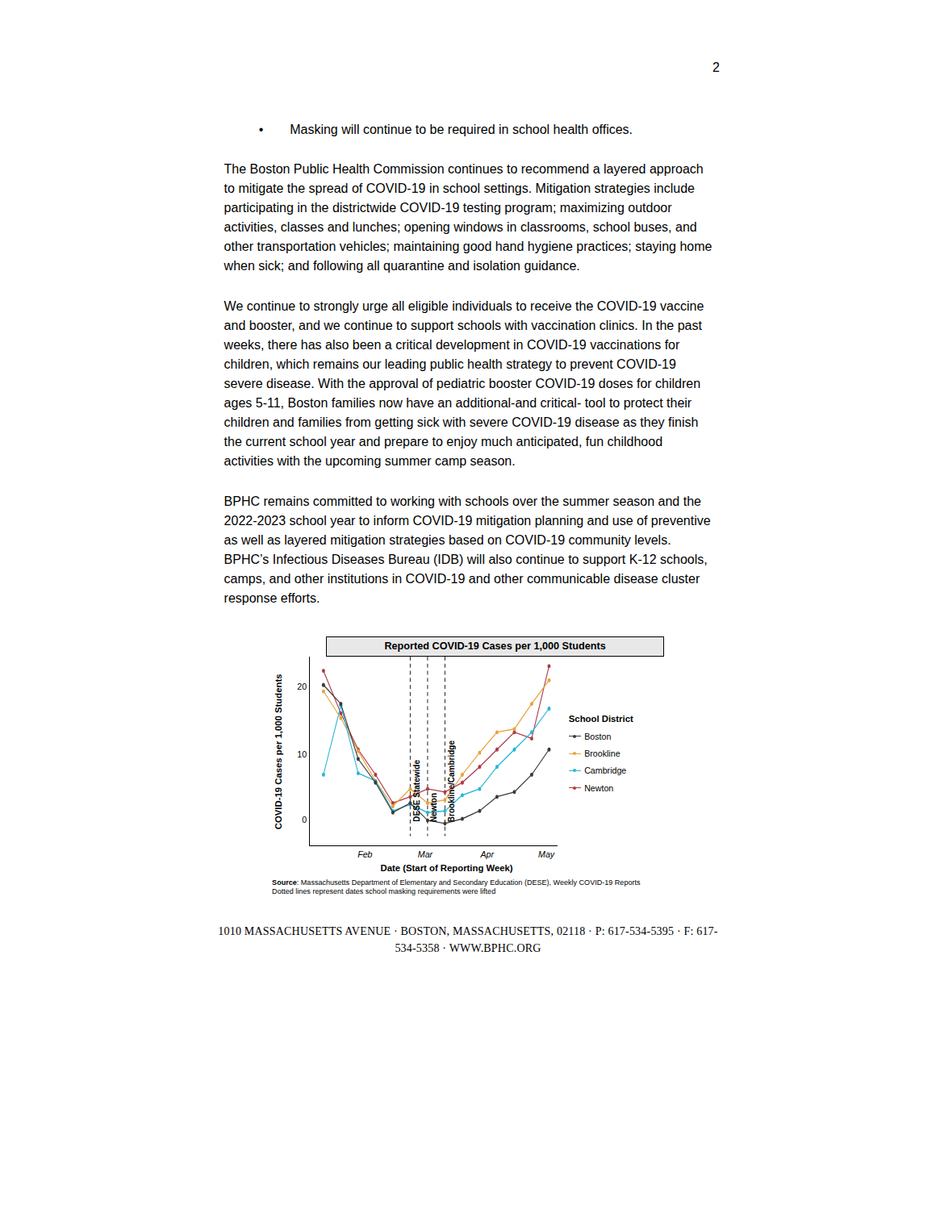2
Masking will continue to be required in school health offices.
The Boston Public Health Commission continues to recommend a layered approach to mitigate the spread of COVID-19 in school settings. Mitigation strategies include participating in the districtwide COVID-19 testing program; maximizing outdoor activities, classes and lunches; opening windows in classrooms, school buses, and other transportation vehicles; maintaining good hand hygiene practices; staying home when sick; and following all quarantine and isolation guidance.
We continue to strongly urge all eligible individuals to receive the COVID-19 vaccine and booster, and we continue to support schools with vaccination clinics. In the past weeks, there has also been a critical development in COVID-19 vaccinations for children, which remains our leading public health strategy to prevent COVID-19 severe disease. With the approval of pediatric booster COVID-19 doses for children ages 5-11, Boston families now have an additional-and critical- tool to protect their children and families from getting sick with severe COVID-19 disease as they finish the current school year and prepare to enjoy much anticipated, fun childhood activities with the upcoming summer camp season.
BPHC remains committed to working with schools over the summer season and the 2022-2023 school year to inform COVID-19 mitigation planning and use of preventive as well as layered mitigation strategies based on COVID-19 community levels. BPHC’s Infectious Diseases Bureau (IDB) will also continue to support K-12 schools, camps, and other institutions in COVID-19 and other communicable disease cluster response efforts.
Reported COVID-19 Cases per 1,000 Students
COVID-19 Cases per 1,000 Students
20 10 0
DESE Statewide Newton Brookline/Cambridge
School District
Boston
Brookline
Cambridge
Newton
Feb Mar Apr May Date (Start of Reporting Week)
Source: Massachusetts Department of Elementary and Secondary Education (DESE), Weekly COVID-19 Reports
Dotted lines represent dates school masking requirements were lifted
1010 MASSACHUSETTS AVENUE · BOSTON, MASSACHUSETTS, 02118 · P: 617-534-5395 · F: 617-534-5358 · WWW.BPHC.ORG